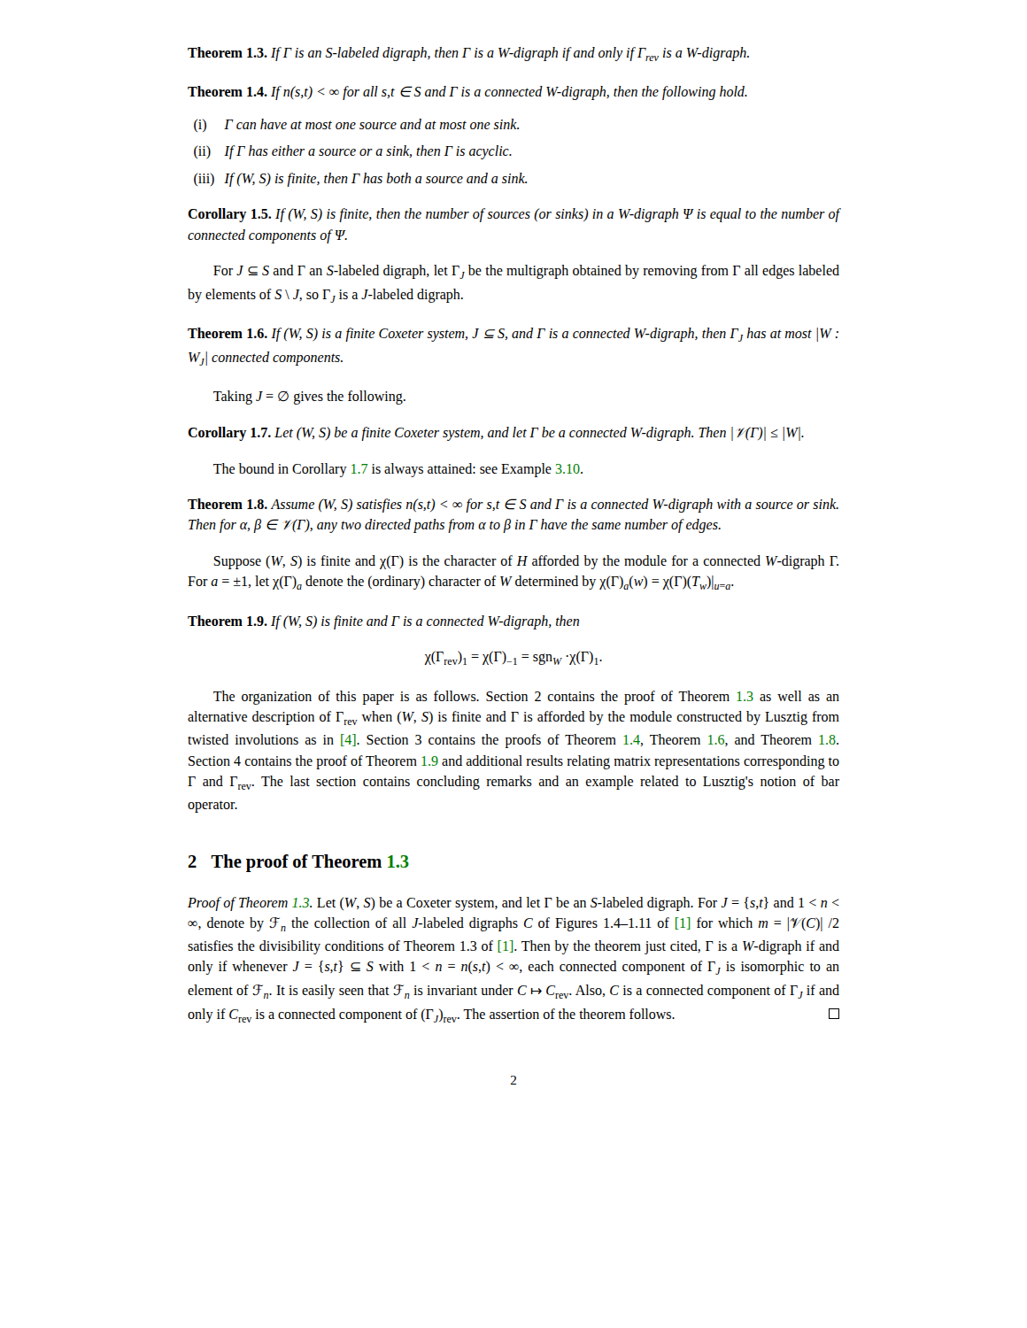Theorem 1.3. If Γ is an S-labeled digraph, then Γ is a W-digraph if and only if Γrev is a W-digraph.
Theorem 1.4. If n(s,t) < ∞ for all s,t ∈ S and Γ is a connected W-digraph, then the following hold.
(i) Γ can have at most one source and at most one sink.
(ii) If Γ has either a source or a sink, then Γ is acyclic.
(iii) If (W, S) is finite, then Γ has both a source and a sink.
Corollary 1.5. If (W, S) is finite, then the number of sources (or sinks) in a W-digraph Ψ is equal to the number of connected components of Ψ.
For J ⊆ S and Γ an S-labeled digraph, let ΓJ be the multigraph obtained by removing from Γ all edges labeled by elements of S \ J, so ΓJ is a J-labeled digraph.
Theorem 1.6. If (W, S) is a finite Coxeter system, J ⊆ S, and Γ is a connected W-digraph, then ΓJ has at most |W : WJ| connected components.
Taking J = ∅ gives the following.
Corollary 1.7. Let (W, S) be a finite Coxeter system, and let Γ be a connected W-digraph. Then |𝒱(Γ)| ≤ |W|.
The bound in Corollary 1.7 is always attained: see Example 3.10.
Theorem 1.8. Assume (W, S) satisfies n(s,t) < ∞ for s,t ∈ S and Γ is a connected W-digraph with a source or sink. Then for α, β ∈ 𝒱(Γ), any two directed paths from α to β in Γ have the same number of edges.
Suppose (W, S) is finite and χ(Γ) is the character of H afforded by the module for a connected W-digraph Γ. For a = ±1, let χ(Γ)a denote the (ordinary) character of W determined by χ(Γ)a(w) = χ(Γ)(Tw)|u=a.
Theorem 1.9. If (W, S) is finite and Γ is a connected W-digraph, then
χ(Γrev)1 = χ(Γ)−1 = sgnW ·χ(Γ)1.
The organization of this paper is as follows. Section 2 contains the proof of Theorem 1.3 as well as an alternative description of Γrev when (W, S) is finite and Γ is afforded by the module constructed by Lusztig from twisted involutions as in [4]. Section 3 contains the proofs of Theorem 1.4, Theorem 1.6, and Theorem 1.8. Section 4 contains the proof of Theorem 1.9 and additional results relating matrix representations corresponding to Γ and Γrev. The last section contains concluding remarks and an example related to Lusztig's notion of bar operator.
2 The proof of Theorem 1.3
Proof of Theorem 1.3. Let (W, S) be a Coxeter system, and let Γ be an S-labeled digraph. For J = {s,t} and 1 < n < ∞, denote by ℱn the collection of all J-labeled digraphs C of Figures 1.4–1.11 of [1] for which m = |𝒱(C)| /2 satisfies the divisibility conditions of Theorem 1.3 of [1]. Then by the theorem just cited, Γ is a W-digraph if and only if whenever J = {s,t} ⊆ S with 1 < n = n(s,t) < ∞, each connected component of ΓJ is isomorphic to an element of ℱn. It is easily seen that ℱn is invariant under C ↦ Crev. Also, C is a connected component of ΓJ if and only if Crev is a connected component of (ΓJ)rev. The assertion of the theorem follows.
2